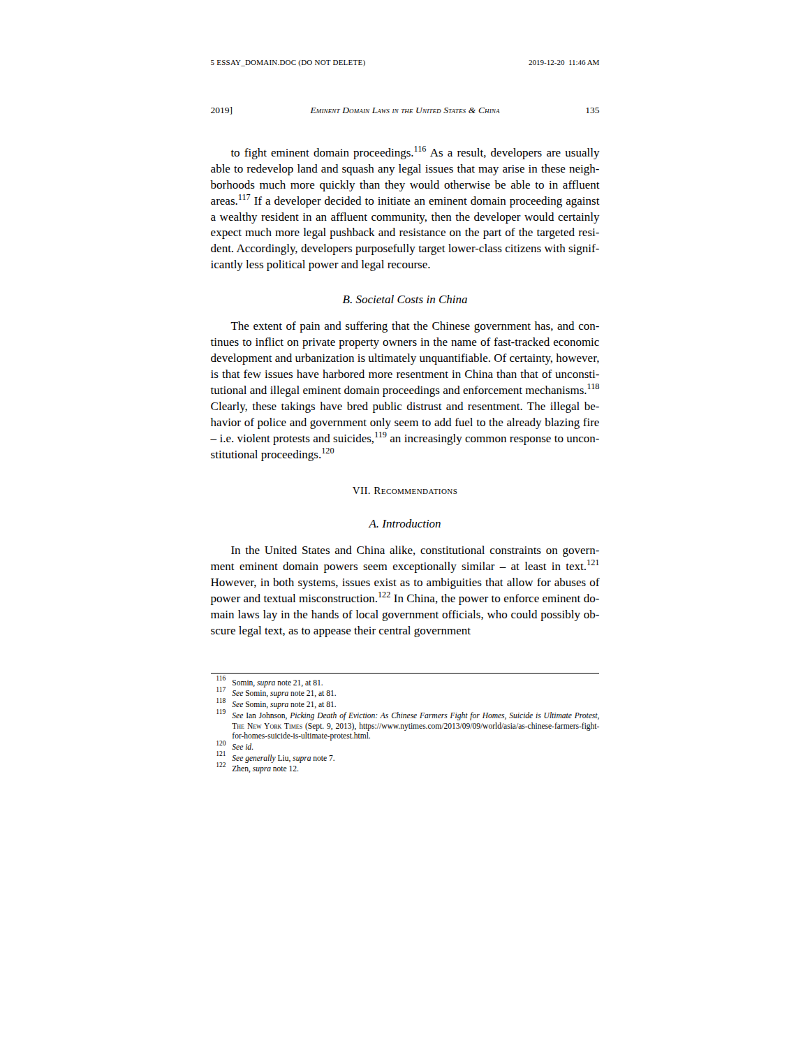5 Essay_Domain.doc (Do Not Delete) 2019-12-20 11:46 AM
2019] Eminent Domain Laws in the United States & China 135
to fight eminent domain proceedings.116 As a result, developers are usually able to redevelop land and squash any legal issues that may arise in these neighborhoods much more quickly than they would otherwise be able to in affluent areas.117 If a developer decided to initiate an eminent domain proceeding against a wealthy resident in an affluent community, then the developer would certainly expect much more legal pushback and resistance on the part of the targeted resident. Accordingly, developers purposefully target lower-class citizens with significantly less political power and legal recourse.
B. Societal Costs in China
The extent of pain and suffering that the Chinese government has, and continues to inflict on private property owners in the name of fast-tracked economic development and urbanization is ultimately unquantifiable. Of certainty, however, is that few issues have harbored more resentment in China than that of unconstitutional and illegal eminent domain proceedings and enforcement mechanisms.118 Clearly, these takings have bred public distrust and resentment. The illegal behavior of police and government only seem to add fuel to the already blazing fire – i.e. violent protests and suicides,119 an increasingly common response to unconstitutional proceedings.120
VII. Recommendations
A. Introduction
In the United States and China alike, constitutional constraints on government eminent domain powers seem exceptionally similar – at least in text.121 However, in both systems, issues exist as to ambiguities that allow for abuses of power and textual misconstruction.122 In China, the power to enforce eminent domain laws lay in the hands of local government officials, who could possibly obscure legal text, as to appease their central government
Somin, supra note 21, at 81.
See Somin, supra note 21, at 81.
See Somin, supra note 21, at 81.
See Ian Johnson, Picking Death of Eviction: As Chinese Farmers Fight for Homes, Suicide is Ultimate Protest, The New York Times (Sept. 9, 2013), https://www.nytimes.com/2013/09/09/world/asia/as-chinese-farmers-fight-for-homes-suicide-is-ultimate-protest.html.
See id.
See generally Liu, supra note 7.
Zhen, supra note 12.